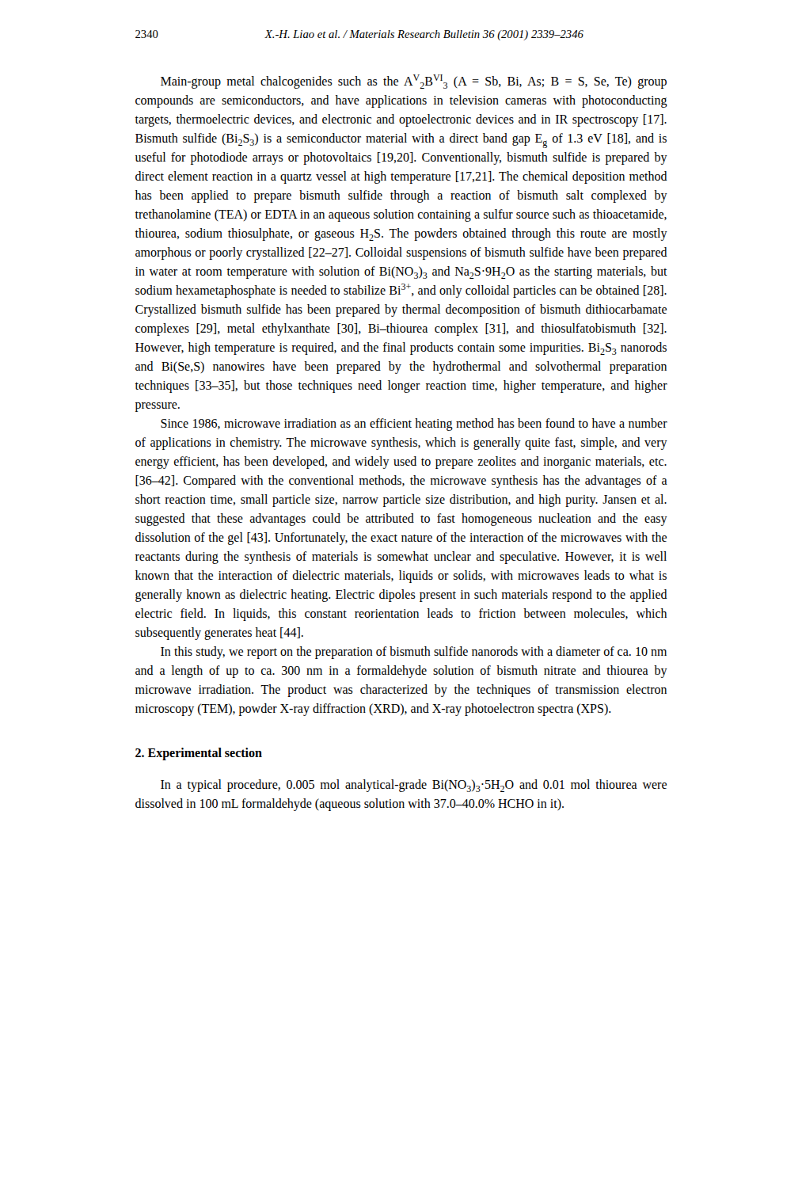2340 X.-H. Liao et al. / Materials Research Bulletin 36 (2001) 2339–2346
Main-group metal chalcogenides such as the AV2BVI3 (A = Sb, Bi, As; B = S, Se, Te) group compounds are semiconductors, and have applications in television cameras with photoconducting targets, thermoelectric devices, and electronic and optoelectronic devices and in IR spectroscopy [17]. Bismuth sulfide (Bi2S3) is a semiconductor material with a direct band gap Eg of 1.3 eV [18], and is useful for photodiode arrays or photovoltaics [19,20]. Conventionally, bismuth sulfide is prepared by direct element reaction in a quartz vessel at high temperature [17,21]. The chemical deposition method has been applied to prepare bismuth sulfide through a reaction of bismuth salt complexed by trethanolamine (TEA) or EDTA in an aqueous solution containing a sulfur source such as thioacetamide, thiourea, sodium thiosulphate, or gaseous H2S. The powders obtained through this route are mostly amorphous or poorly crystallized [22–27]. Colloidal suspensions of bismuth sulfide have been prepared in water at room temperature with solution of Bi(NO3)3 and Na2S·9H2O as the starting materials, but sodium hexametaphosphate is needed to stabilize Bi3+, and only colloidal particles can be obtained [28]. Crystallized bismuth sulfide has been prepared by thermal decomposition of bismuth dithiocarbamate complexes [29], metal ethylxanthate [30], Bi–thiourea complex [31], and thiosulfatobismuth [32]. However, high temperature is required, and the final products contain some impurities. Bi2S3 nanorods and Bi(Se,S) nanowires have been prepared by the hydrothermal and solvothermal preparation techniques [33–35], but those techniques need longer reaction time, higher temperature, and higher pressure.
Since 1986, microwave irradiation as an efficient heating method has been found to have a number of applications in chemistry. The microwave synthesis, which is generally quite fast, simple, and very energy efficient, has been developed, and widely used to prepare zeolites and inorganic materials, etc. [36–42]. Compared with the conventional methods, the microwave synthesis has the advantages of a short reaction time, small particle size, narrow particle size distribution, and high purity. Jansen et al. suggested that these advantages could be attributed to fast homogeneous nucleation and the easy dissolution of the gel [43]. Unfortunately, the exact nature of the interaction of the microwaves with the reactants during the synthesis of materials is somewhat unclear and speculative. However, it is well known that the interaction of dielectric materials, liquids or solids, with microwaves leads to what is generally known as dielectric heating. Electric dipoles present in such materials respond to the applied electric field. In liquids, this constant reorientation leads to friction between molecules, which subsequently generates heat [44].
In this study, we report on the preparation of bismuth sulfide nanorods with a diameter of ca. 10 nm and a length of up to ca. 300 nm in a formaldehyde solution of bismuth nitrate and thiourea by microwave irradiation. The product was characterized by the techniques of transmission electron microscopy (TEM), powder X-ray diffraction (XRD), and X-ray photoelectron spectra (XPS).
2. Experimental section
In a typical procedure, 0.005 mol analytical-grade Bi(NO3)3·5H2O and 0.01 mol thiourea were dissolved in 100 mL formaldehyde (aqueous solution with 37.0–40.0% HCHO in it).